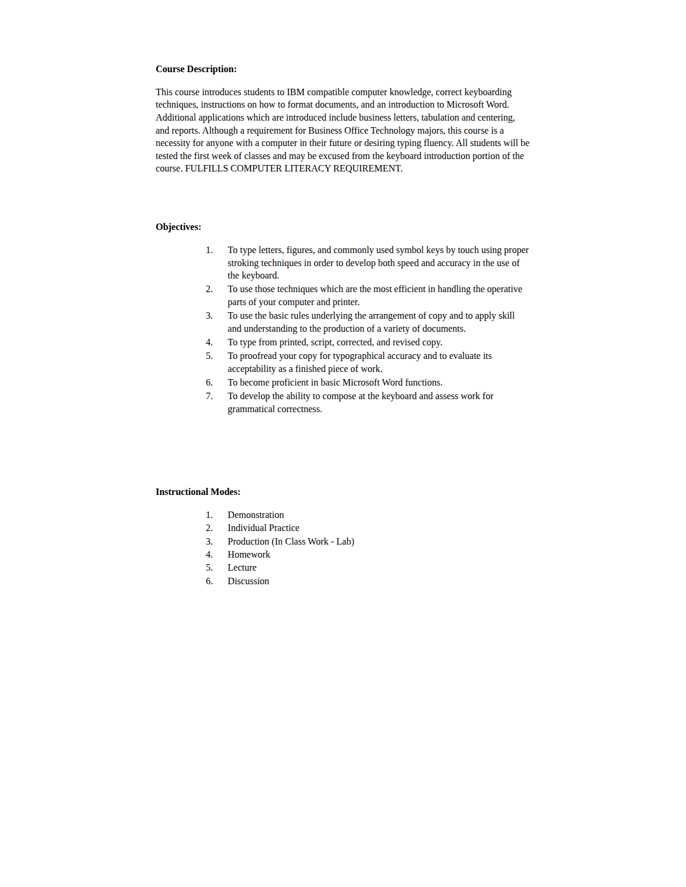Course Description:
This course introduces students to IBM compatible computer knowledge, correct keyboarding techniques, instructions on how to format documents, and an introduction to Microsoft Word. Additional applications which are introduced include business letters, tabulation and centering, and reports. Although a requirement for Business Office Technology majors, this course is a necessity for anyone with a computer in their future or desiring typing fluency. All students will be tested the first week of classes and may be excused from the keyboard introduction portion of the course. FULFILLS COMPUTER LITERACY REQUIREMENT.
Objectives:
To type letters, figures, and commonly used symbol keys by touch using proper stroking techniques in order to develop both speed and accuracy in the use of the keyboard.
To use those techniques which are the most efficient in handling the operative parts of your computer and printer.
To use the basic rules underlying the arrangement of copy and to apply skill and understanding to the production of a variety of documents.
To type from printed, script, corrected, and revised copy.
To proofread your copy for typographical accuracy and to evaluate its acceptability as a finished piece of work.
To become proficient in basic Microsoft Word functions.
To develop the ability to compose at the keyboard and assess work for grammatical correctness.
Instructional Modes:
Demonstration
Individual Practice
Production (In Class Work - Lab)
Homework
Lecture
Discussion